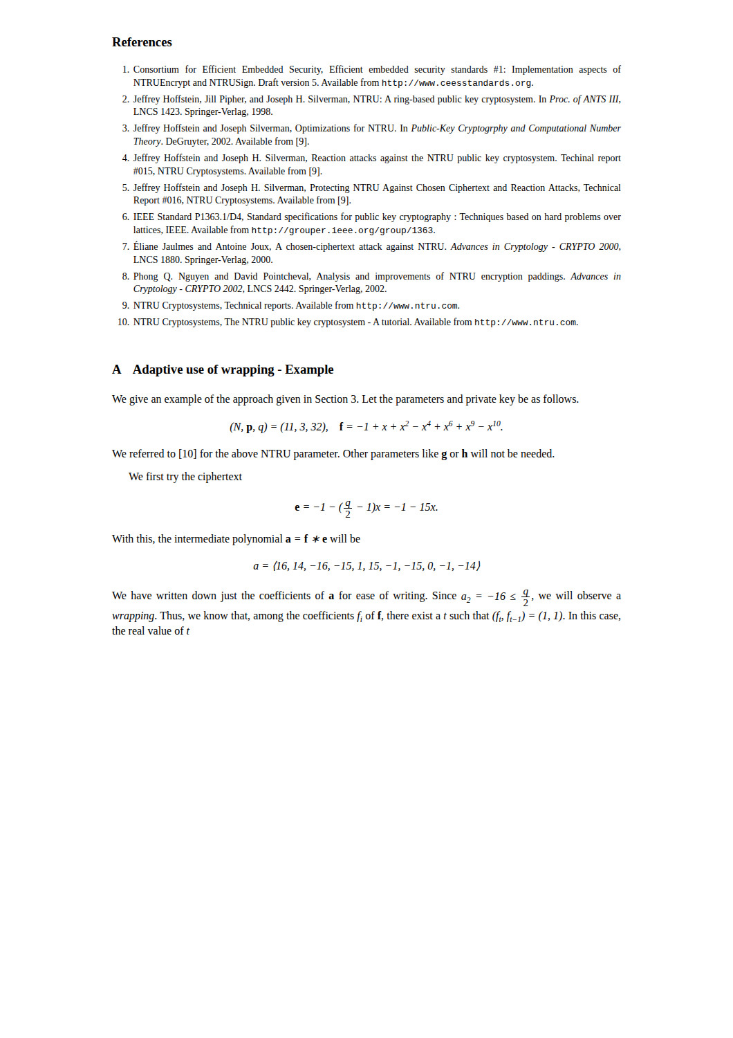References
Consortium for Efficient Embedded Security, Efficient embedded security standards #1: Implementation aspects of NTRUEncrypt and NTRUSign. Draft version 5. Available from http://www.ceesstandards.org.
Jeffrey Hoffstein, Jill Pipher, and Joseph H. Silverman, NTRU: A ring-based public key cryptosystem. In Proc. of ANTS III, LNCS 1423. Springer-Verlag, 1998.
Jeffrey Hoffstein and Joseph Silverman, Optimizations for NTRU. In Public-Key Cryptogrphy and Computational Number Theory. DeGruyter, 2002. Available from [9].
Jeffrey Hoffstein and Joseph H. Silverman, Reaction attacks against the NTRU public key cryptosystem. Techinal report #015, NTRU Cryptosystems. Available from [9].
Jeffrey Hoffstein and Joseph H. Silverman, Protecting NTRU Against Chosen Ciphertext and Reaction Attacks, Technical Report #016, NTRU Cryptosystems. Available from [9].
IEEE Standard P1363.1/D4, Standard specifications for public key cryptography : Techniques based on hard problems over lattices, IEEE. Available from http://grouper.ieee.org/group/1363.
Éliane Jaulmes and Antoine Joux, A chosen-ciphertext attack against NTRU. Advances in Cryptology - CRYPTO 2000, LNCS 1880. Springer-Verlag, 2000.
Phong Q. Nguyen and David Pointcheval, Analysis and improvements of NTRU encryption paddings. Advances in Cryptology - CRYPTO 2002, LNCS 2442. Springer-Verlag, 2002.
NTRU Cryptosystems, Technical reports. Available from http://www.ntru.com.
NTRU Cryptosystems, The NTRU public key cryptosystem - A tutorial. Available from http://www.ntru.com.
AAdaptive use of wrapping - Example
We give an example of the approach given in Section 3. Let the parameters and private key be as follows.
(N, p, q) = (11, 3, 32), f = −1 + x + x2 − x4 + x6 + x9 − x10.
We referred to [10] for the above NTRU parameter. Other parameters like g or h will not be needed.
We first try the ciphertext
e = −1 − (q 2 − 1)x = −1 − 15x.
With this, the intermediate polynomial a = f ∗ e will be
a = ⟨16, 14, −16, −15, 1, 15, −1, −15, 0, −1, −14⟩
We have written down just the coefficients of a for ease of writing. Since a2 = −16 ≤ q 2, we will observe a wrapping. Thus, we know that, among the coefficients fi of f, there exist a t such that (ft, ft−1) = (1, 1). In this case, the real value of t